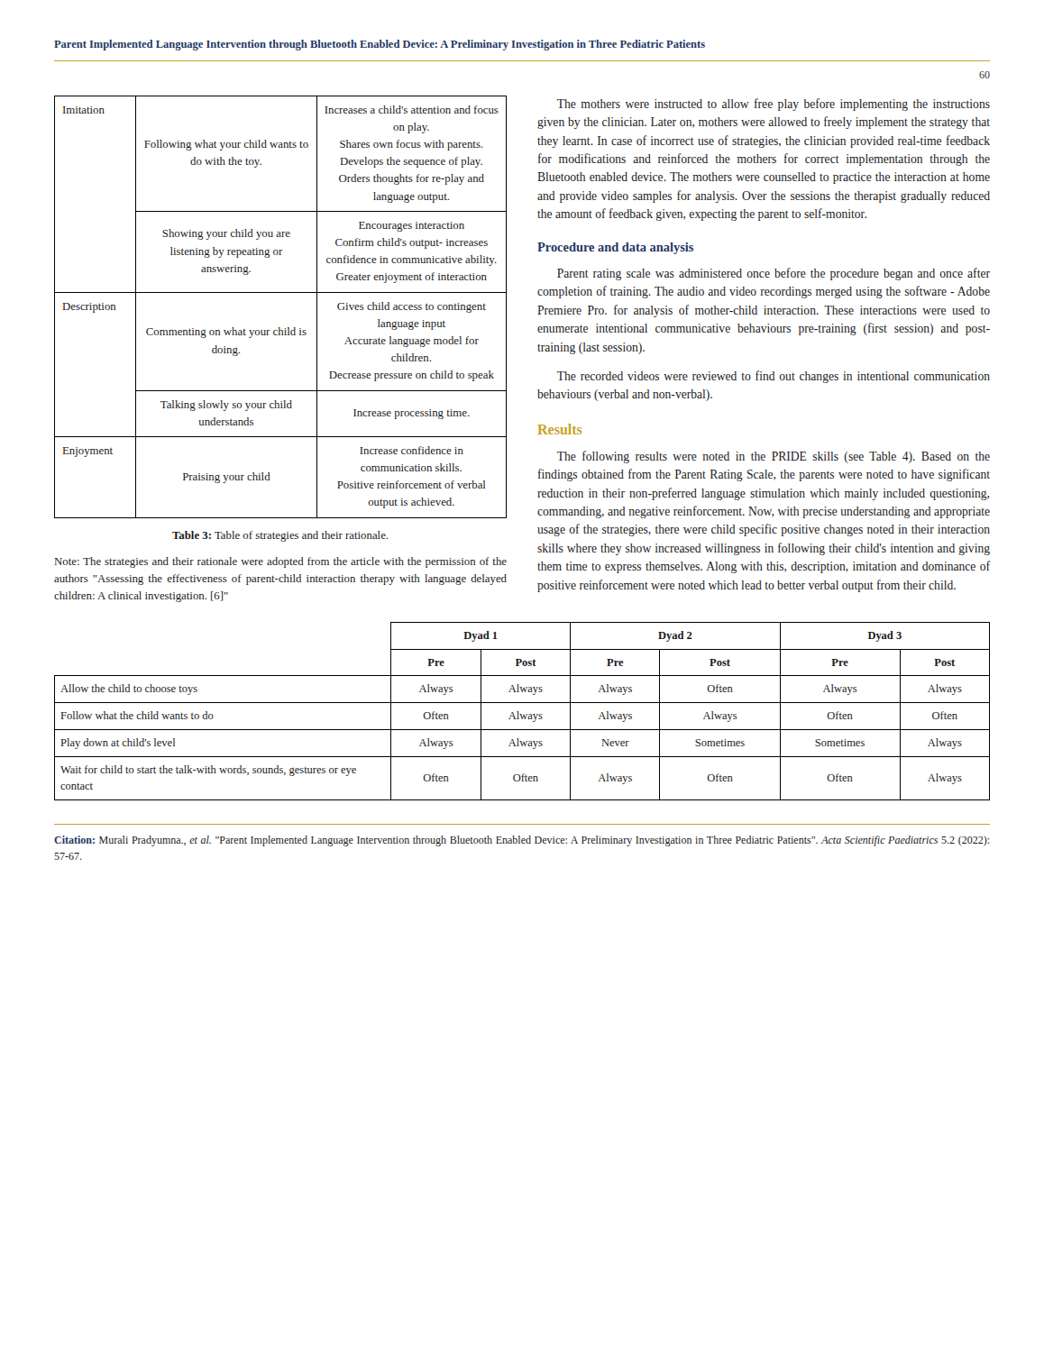Parent Implemented Language Intervention through Bluetooth Enabled Device: A Preliminary Investigation in Three Pediatric Patients
60
| Imitation | Following what your child wants to do with the toy. | Increases a child's attention and focus on play. Shares own focus with parents. Develops the sequence of play. Orders thoughts for re-play and language output. |
| Showing your child you are listening by repeating or answering. | Encourages interaction Confirm child's output- increases confidence in communicative ability. Greater enjoyment of interaction |
| Description | Commenting on what your child is doing. | Gives child access to contingent language input Accurate language model for children. Decrease pressure on child to speak |
| Talking slowly so your child understands | Increase processing time. |
| Enjoyment | Praising your child | Increase confidence in communication skills. Positive reinforcement of verbal output is achieved. |
Table 3: Table of strategies and their rationale.
Note: The strategies and their rationale were adopted from the article with the permission of the authors "Assessing the effectiveness of parent-child interaction therapy with language delayed children: A clinical investigation. [6]"
The mothers were instructed to allow free play before implementing the instructions given by the clinician. Later on, mothers were allowed to freely implement the strategy that they learnt. In case of incorrect use of strategies, the clinician provided real-time feedback for modifications and reinforced the mothers for correct implementation through the Bluetooth enabled device. The mothers were counselled to practice the interaction at home and provide video samples for analysis. Over the sessions the therapist gradually reduced the amount of feedback given, expecting the parent to self-monitor.
Procedure and data analysis
Parent rating scale was administered once before the procedure began and once after completion of training. The audio and video recordings merged using the software - Adobe Premiere Pro. for analysis of mother-child interaction. These interactions were used to enumerate intentional communicative behaviours pre-training (first session) and post-training (last session).
The recorded videos were reviewed to find out changes in intentional communication behaviours (verbal and non-verbal).
Results
The following results were noted in the PRIDE skills (see Table 4). Based on the findings obtained from the Parent Rating Scale, the parents were noted to have significant reduction in their non-preferred language stimulation which mainly included questioning, commanding, and negative reinforcement. Now, with precise understanding and appropriate usage of the strategies, there were child specific positive changes noted in their interaction skills where they show increased willingness in following their child's intention and giving them time to express themselves. Along with this, description, imitation and dominance of positive reinforcement were noted which lead to better verbal output from their child.
| | Dyad 1 | Dyad 2 | Dyad 3 |
| --- | --- | --- | --- |
| | Pre | Post | Pre | Post | Pre | Post |
| Allow the child to choose toys | Always | Always | Always | Often | Always | Always |
| Follow what the child wants to do | Often | Always | Always | Always | Often | Often |
| Play down at child's level | Always | Always | Never | Sometimes | Sometimes | Always |
| Wait for child to start the talk-with words, sounds, gestures or eye contact | Often | Often | Always | Often | Often | Always |
Citation: Murali Pradyumna., et al. "Parent Implemented Language Intervention through Bluetooth Enabled Device: A Preliminary Investigation in Three Pediatric Patients". Acta Scientific Paediatrics 5.2 (2022): 57-67.